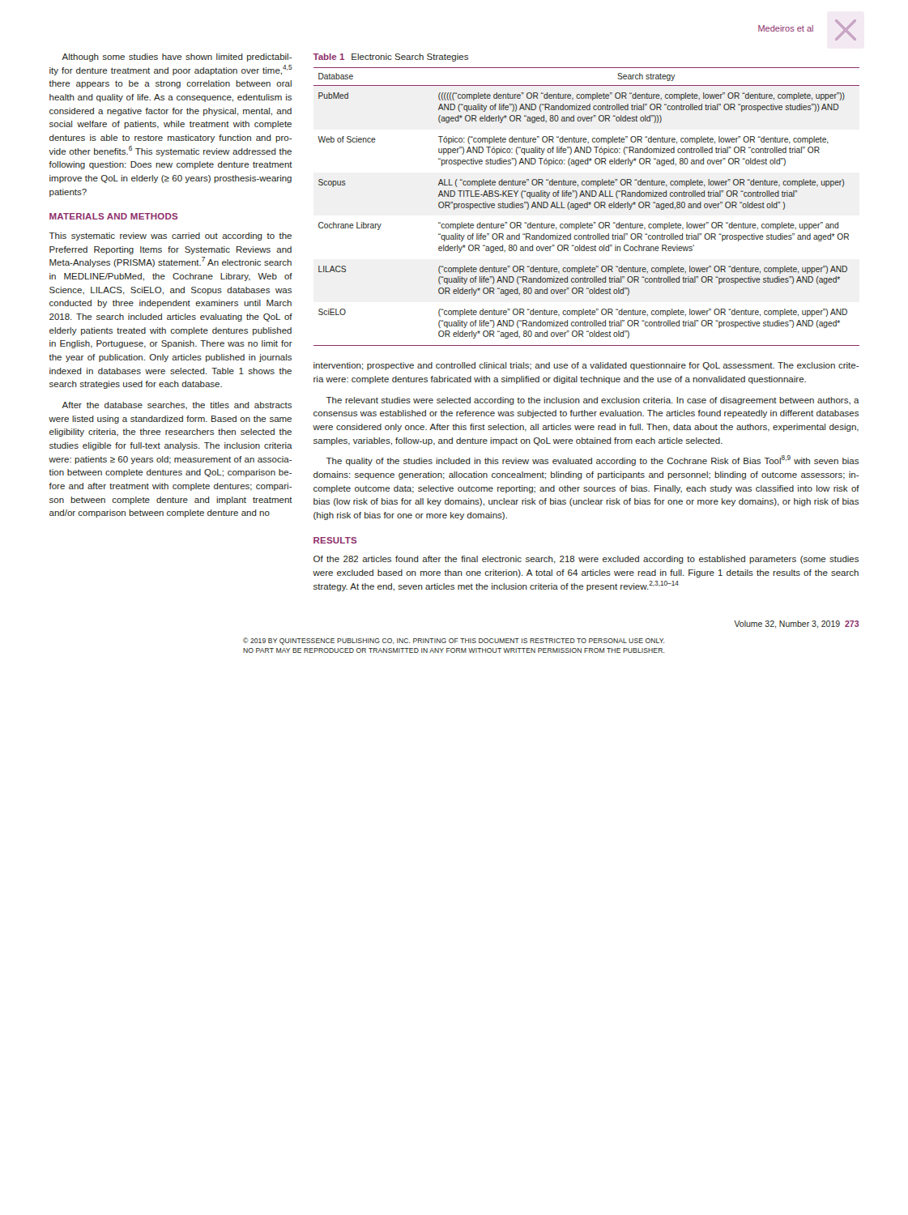Medeiros et al
Although some studies have shown limited predictability for denture treatment and poor adaptation over time,4,5 there appears to be a strong correlation between oral health and quality of life. As a consequence, edentulism is considered a negative factor for the physical, mental, and social welfare of patients, while treatment with complete dentures is able to restore masticatory function and provide other benefits.6 This systematic review addressed the following question: Does new complete denture treatment improve the QoL in elderly (≥ 60 years) prosthesis-wearing patients?
Materials and Methods
This systematic review was carried out according to the Preferred Reporting Items for Systematic Reviews and Meta-Analyses (PRISMA) statement.7 An electronic search in MEDLINE/PubMed, the Cochrane Library, Web of Science, LILACS, SciELO, and Scopus databases was conducted by three independent examiners until March 2018. The search included articles evaluating the QoL of elderly patients treated with complete dentures published in English, Portuguese, or Spanish. There was no limit for the year of publication. Only articles published in journals indexed in databases were selected. Table 1 shows the search strategies used for each database.
After the database searches, the titles and abstracts were listed using a standardized form. Based on the same eligibility criteria, the three researchers then selected the studies eligible for full-text analysis. The inclusion criteria were: patients ≥ 60 years old; measurement of an association between complete dentures and QoL; comparison before and after treatment with complete dentures; comparison between complete denture and implant treatment and/or comparison between complete denture and no
Table 1 Electronic Search Strategies
| Database | Search strategy |
| --- | --- |
| PubMed | ((((((“complete denture” OR “denture, complete” OR “denture, complete, lower” OR “denture, complete, upper”)) AND (“quality of life”)) AND (“Randomized controlled trial” OR “controlled trial” OR “prospective studies”)) AND (aged* OR elderly* OR “aged, 80 and over” OR “oldest old”))) |
| Web of Science | Tópico: (“complete denture” OR “denture, complete” OR “denture, complete, lower” OR “denture, complete, upper”) AND Tópico: (“quality of life”) AND Tópico: (“Randomized controlled trial” OR “controlled trial” OR “prospective studies”) AND Tópico: (aged* OR elderly* OR “aged, 80 and over” OR “oldest old”) |
| Scopus | ALL ( “complete denture” OR “denture, complete” OR “denture, complete, lower” OR “denture, complete, upper) AND TITLE-ABS-KEY (“quality of life”) AND ALL (“Randomized controlled trial” OR “controlled trial” OR”prospective studies”) AND ALL (aged* OR elderly* OR “aged,80 and over” OR “oldest old” ) |
| Cochrane Library | “complete denture” OR “denture, complete” OR “denture, complete, lower” OR “denture, complete, upper” and “quality of life” OR and “Randomized controlled trial” OR “controlled trial” OR “prospective studies” and aged* OR elderly* OR “aged, 80 and over” OR “oldest old” in Cochrane Reviews’ |
| LILACS | (“complete denture” OR “denture, complete” OR “denture, complete, lower” OR “denture, complete, upper”) AND (“quality of life”) AND (“Randomized controlled trial” OR “controlled trial” OR “prospective studies”) AND (aged* OR elderly* OR “aged, 80 and over” OR “oldest old”) |
| SciELO | (“complete denture” OR “denture, complete” OR “denture, complete, lower” OR “denture, complete, upper”) AND (“quality of life”) AND (“Randomized controlled trial” OR “controlled trial” OR “prospective studies”) AND (aged* OR elderly* OR “aged, 80 and over” OR “oldest old”) |
intervention; prospective and controlled clinical trials; and use of a validated questionnaire for QoL assessment. The exclusion criteria were: complete dentures fabricated with a simplified or digital technique and the use of a nonvalidated questionnaire.
The relevant studies were selected according to the inclusion and exclusion criteria. In case of disagreement between authors, a consensus was established or the reference was subjected to further evaluation. The articles found repeatedly in different databases were considered only once. After this first selection, all articles were read in full. Then, data about the authors, experimental design, samples, variables, follow-up, and denture impact on QoL were obtained from each article selected.
The quality of the studies included in this review was evaluated according to the Cochrane Risk of Bias Tool8,9 with seven bias domains: sequence generation; allocation concealment; blinding of participants and personnel; blinding of outcome assessors; incomplete outcome data; selective outcome reporting; and other sources of bias. Finally, each study was classified into low risk of bias (low risk of bias for all key domains), unclear risk of bias (unclear risk of bias for one or more key domains), or high risk of bias (high risk of bias for one or more key domains).
Results
Of the 282 articles found after the final electronic search, 218 were excluded according to established parameters (some studies were excluded based on more than one criterion). A total of 64 articles were read in full. Figure 1 details the results of the search strategy. At the end, seven articles met the inclusion criteria of the present review.2,3,10–14
Volume 32, Number 3, 2019 273
© 2019 BY QUINTESSENCE PUBLISHING CO, INC. PRINTING OF THIS DOCUMENT IS RESTRICTED TO PERSONAL USE ONLY.
NO PART MAY BE REPRODUCED OR TRANSMITTED IN ANY FORM WITHOUT WRITTEN PERMISSION FROM THE PUBLISHER.